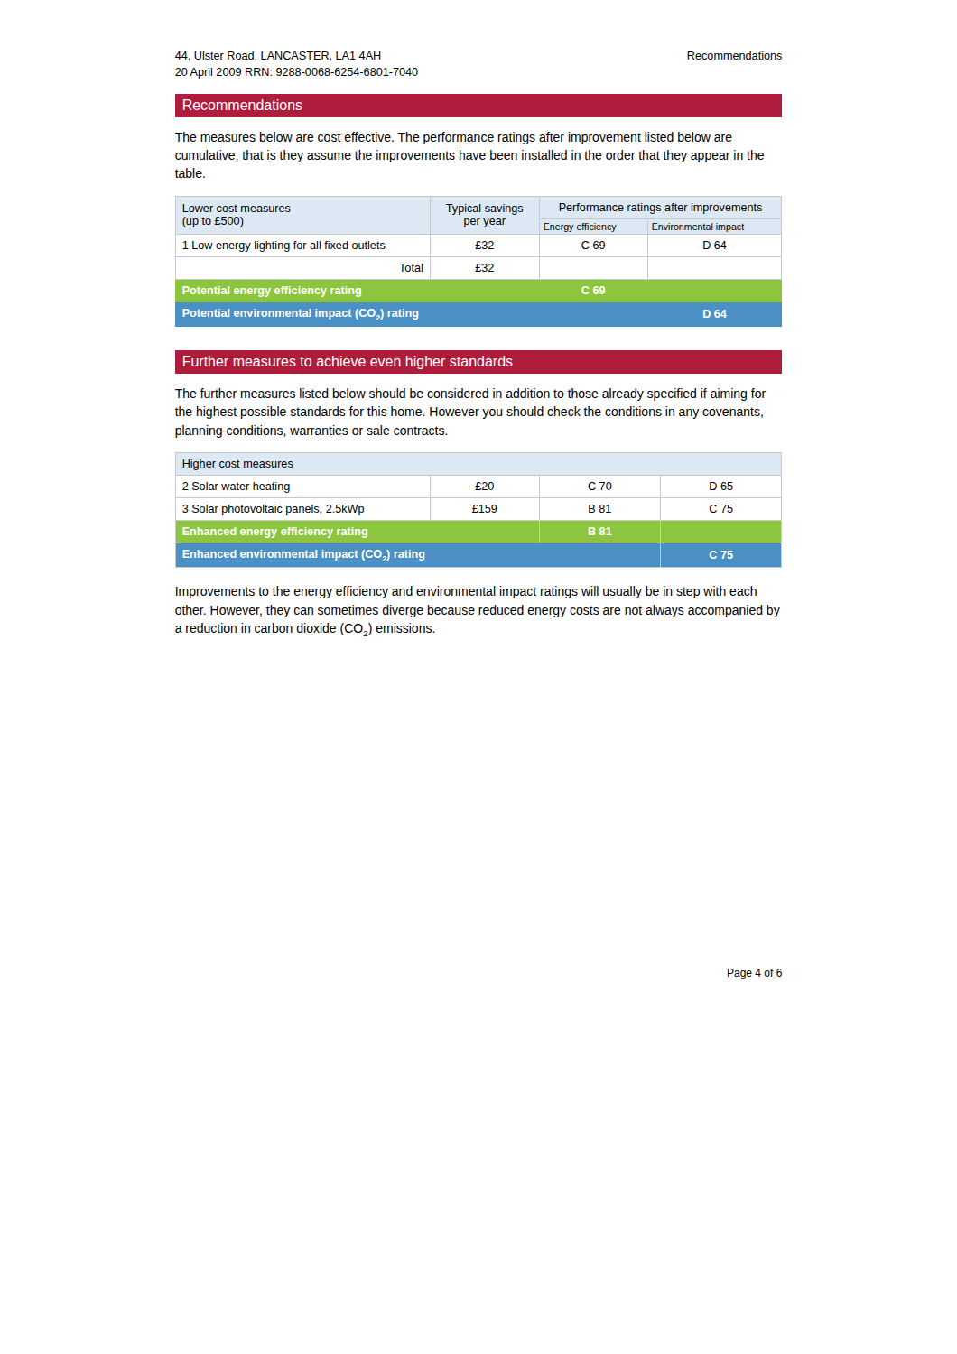44, Ulster Road, LANCASTER, LA1 4AH
20 April 2009 RRN: 9288-0068-6254-6801-7040
Recommendations
Recommendations
The measures below are cost effective. The performance ratings after improvement listed below are cumulative, that is they assume the improvements have been installed in the order that they appear in the table.
| Lower cost measures (up to £500) | Typical savings per year | Performance ratings after improvements |
| --- | --- | --- |
| Energy efficiency | Environmental impact |
| 1 Low energy lighting for all fixed outlets | £32 | C 69 | D 64 |
| Total | £32 | | |
| Potential energy efficiency rating | C 69 | |
| Potential environmental impact (CO 2 ) rating | D 64 |
Further measures to achieve even higher standards
The further measures listed below should be considered in addition to those already specified if aiming for the highest possible standards for this home. However you should check the conditions in any covenants, planning conditions, warranties or sale contracts.
| Higher cost measures |
| --- |
| 2 Solar water heating | £20 | C 70 | D 65 |
| 3 Solar photovoltaic panels, 2.5kWp | £159 | B 81 | C 75 |
| Enhanced energy efficiency rating | B 81 | |
| Enhanced environmental impact (CO 2 ) rating | C 75 |
Improvements to the energy efficiency and environmental impact ratings will usually be in step with each other. However, they can sometimes diverge because reduced energy costs are not always accompanied by a reduction in carbon dioxide (CO2) emissions.
Page 4 of 6